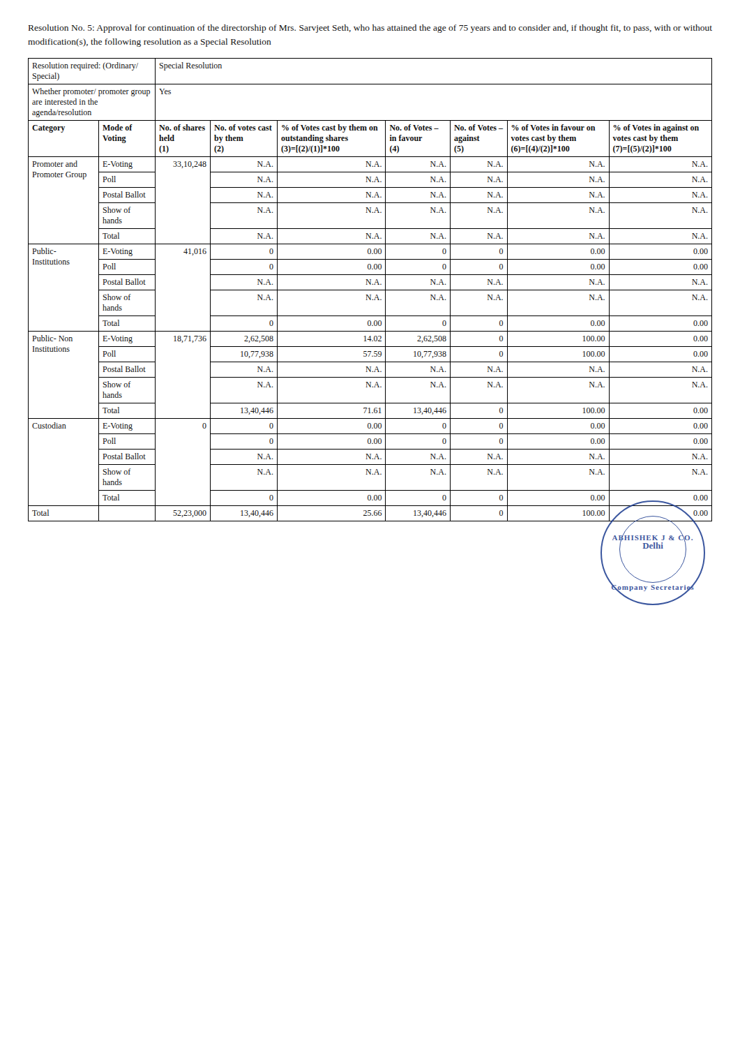Resolution No. 5: Approval for continuation of the directorship of Mrs. Sarvjeet Seth, who has attained the age of 75 years and to consider and, if thought fit, to pass, with or without modification(s), the following resolution as a Special Resolution
| Resolution required: (Ordinary/ Special) | Special Resolution |
| Whether promoter/ promoter group are interested in the agenda/resolution | Yes |
| Category | Mode of Voting | No. of shares held (1) | No. of votes cast by them (2) | % of Votes cast by them on outstanding shares (3)=[(2)/(1)]*100 | No. of Votes – in favour (4) | No. of Votes – against (5) | % of Votes in favour on votes cast by them (6)=[(4)/(2)]*100 | % of Votes in against on votes cast by them (7)=[(5)/(2)]*100 |
| Promoter and Promoter Group | E-Voting | 33,10,248 | N.A. | N.A. | N.A. | N.A. | N.A. | N.A. |
| Poll | N.A. | N.A. | N.A. | N.A. | N.A. | N.A. |
| Postal Ballot | N.A. | N.A. | N.A. | N.A. | N.A. | N.A. |
| Show of hands | N.A. | N.A. | N.A. | N.A. | N.A. | N.A. |
| Total | N.A. | N.A. | N.A. | N.A. | N.A. | N.A. |
| Public- Institutions | E-Voting | 41,016 | 0 | 0.00 | 0 | 0 | 0.00 | 0.00 |
| Poll | 0 | 0.00 | 0 | 0 | 0.00 | 0.00 |
| Postal Ballot | N.A. | N.A. | N.A. | N.A. | N.A. | N.A. |
| Show of hands | N.A. | N.A. | N.A. | N.A. | N.A. | N.A. |
| Total | 0 | 0.00 | 0 | 0 | 0.00 | 0.00 |
| Public- Non Institutions | E-Voting | 18,71,736 | 2,62,508 | 14.02 | 2,62,508 | 0 | 100.00 | 0.00 |
| Poll | 10,77,938 | 57.59 | 10,77,938 | 0 | 100.00 | 0.00 |
| Postal Ballot | N.A. | N.A. | N.A. | N.A. | N.A. | N.A. |
| Show of hands | N.A. | N.A. | N.A. | N.A. | N.A. | N.A. |
| Total | 13,40,446 | 71.61 | 13,40,446 | 0 | 100.00 | 0.00 |
| Custodian | E-Voting | 0 | 0 | 0.00 | 0 | 0 | 0.00 | 0.00 |
| Poll | 0 | 0.00 | 0 | 0 | 0.00 | 0.00 |
| Postal Ballot | N.A. | N.A. | N.A. | N.A. | N.A. | N.A. |
| Show of hands | N.A. | N.A. | N.A. | N.A. | N.A. | N.A. |
| Total | 0 | 0.00 | 0 | 0 | 0.00 | 0.00 |
| Total | | 52,23,000 | 13,40,446 | 25.66 | 13,40,446 | 0 | 100.00 | 0.00 |
ABHISHEK J & CO.
Delhi
Company Secretaries